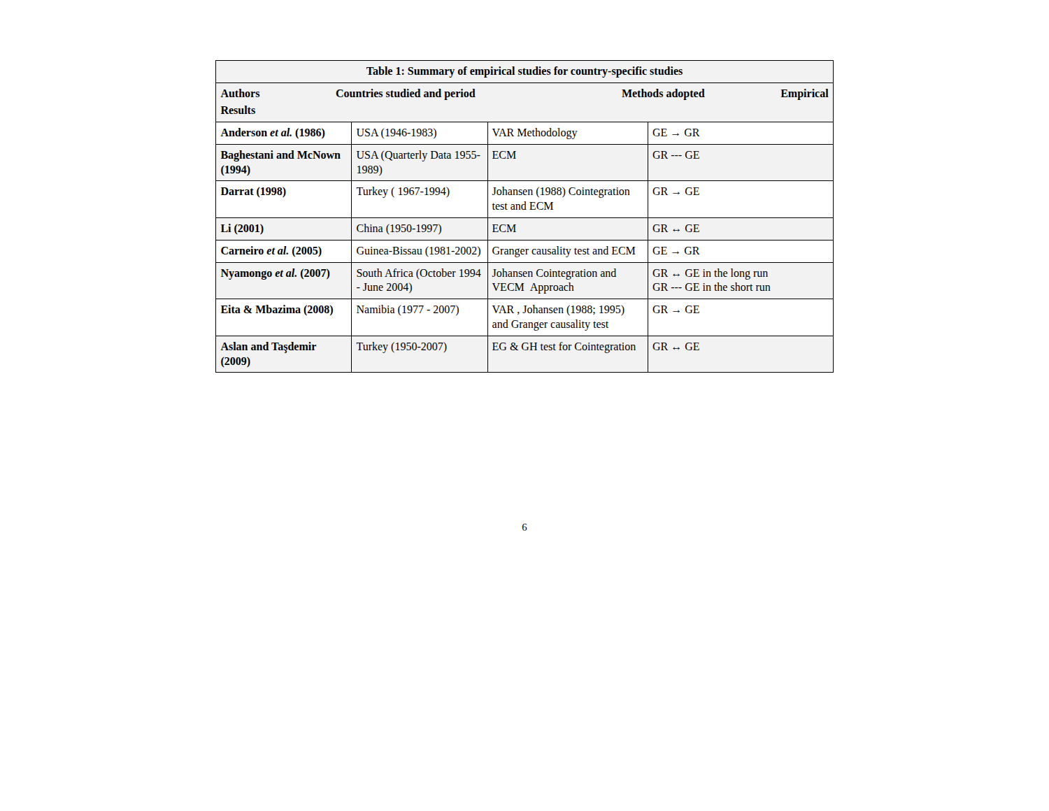| Table 1: Summary of empirical studies for country-specific studies |
| Authors Countries studied and period Methods adopted Empirical Results |
| Anderson et al. (1986) | USA (1946-1983) | VAR Methodology | GE → GR |
| Baghestani and McNown (1994) | USA (Quarterly Data 1955-1989) | ECM | GR --- GE |
| Darrat (1998) | Turkey ( 1967-1994) | Johansen (1988) Cointegration test and ECM | GR → GE |
| Li (2001) | China (1950-1997) | ECM | GR ↔ GE |
| Carneiro et al. (2005) | Guinea-Bissau (1981-2002) | Granger causality test and ECM | GE → GR |
| Nyamongo et al. (2007) | South Africa (October 1994 - June 2004) | Johansen Cointegration and VECM Approach | GR ↔ GE in the long run GR --- GE in the short run |
| Eita & Mbazima (2008) | Namibia (1977 - 2007) | VAR , Johansen (1988; 1995) and Granger causality test | GR → GE |
| Aslan and Taşdemir (2009) | Turkey (1950-2007) | EG & GH test for Cointegration | GR ↔ GE |
6